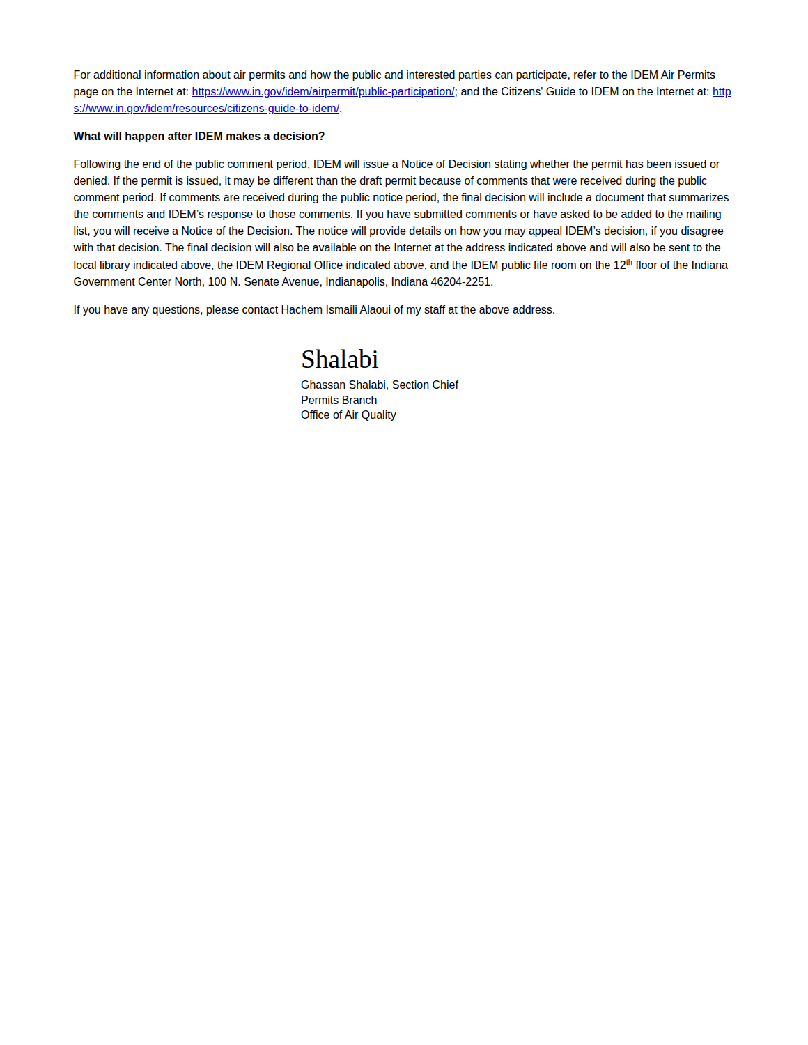For additional information about air permits and how the public and interested parties can participate, refer to the IDEM Air Permits page on the Internet at: https://www.in.gov/idem/airpermit/public-participation/; and the Citizens' Guide to IDEM on the Internet at: https://www.in.gov/idem/resources/citizens-guide-to-idem/.
What will happen after IDEM makes a decision?
Following the end of the public comment period, IDEM will issue a Notice of Decision stating whether the permit has been issued or denied. If the permit is issued, it may be different than the draft permit because of comments that were received during the public comment period. If comments are received during the public notice period, the final decision will include a document that summarizes the comments and IDEM’s response to those comments. If you have submitted comments or have asked to be added to the mailing list, you will receive a Notice of the Decision. The notice will provide details on how you may appeal IDEM’s decision, if you disagree with that decision. The final decision will also be available on the Internet at the address indicated above and will also be sent to the local library indicated above, the IDEM Regional Office indicated above, and the IDEM public file room on the 12th floor of the Indiana Government Center North, 100 N. Senate Avenue, Indianapolis, Indiana 46204-2251.
If you have any questions, please contact Hachem Ismaili Alaoui of my staff at the above address.
Shalabi
Ghassan Shalabi, Section Chief
Permits Branch
Office of Air Quality